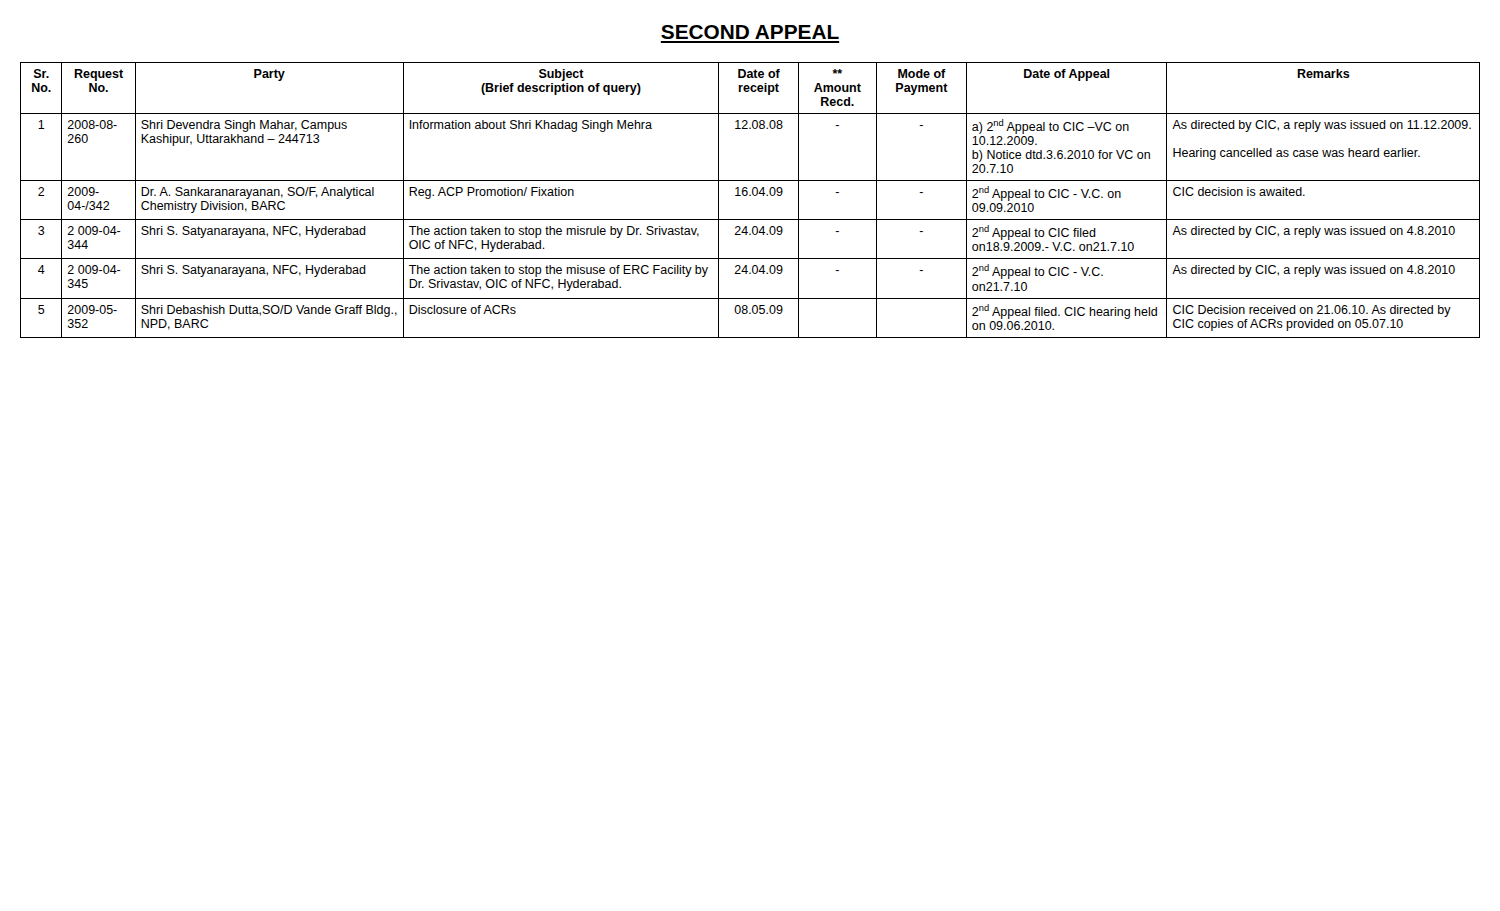SECOND APPEAL
| Sr. No. | Request No. | Party | Subject (Brief description of query) | Date of receipt | ** Amount Recd. | Mode of Payment | Date of Appeal | Remarks |
| --- | --- | --- | --- | --- | --- | --- | --- | --- |
| 1 | 2008-08-260 | Shri Devendra Singh Mahar, Campus Kashipur, Uttarakhand – 244713 | Information about Shri Khadag Singh Mehra | 12.08.08 | - | - | a) 2 nd Appeal to CIC –VC on 10.12.2009. b) Notice dtd.3.6.2010 for VC on 20.7.10 | As directed by CIC, a reply was issued on 11.12.2009. Hearing cancelled as case was heard earlier. |
| 2 | 2009-04-/342 | Dr. A. Sankaranarayanan, SO/F, Analytical Chemistry Division, BARC | Reg. ACP Promotion/ Fixation | 16.04.09 | - | - | 2 nd Appeal to CIC - V.C. on 09.09.2010 | CIC decision is awaited. |
| 3 | 2 009-04-344 | Shri S. Satyanarayana, NFC, Hyderabad | The action taken to stop the misrule by Dr. Srivastav, OIC of NFC, Hyderabad. | 24.04.09 | - | - | 2 nd Appeal to CIC filed on18.9.2009.- V.C. on21.7.10 | As directed by CIC, a reply was issued on 4.8.2010 |
| 4 | 2 009-04-345 | Shri S. Satyanarayana, NFC, Hyderabad | The action taken to stop the misuse of ERC Facility by Dr. Srivastav, OIC of NFC, Hyderabad. | 24.04.09 | - | - | 2 nd Appeal to CIC - V.C. on21.7.10 | As directed by CIC, a reply was issued on 4.8.2010 |
| 5 | 2009-05-352 | Shri Debashish Dutta,SO/D Vande Graff Bldg., NPD, BARC | Disclosure of ACRs | 08.05.09 | | | 2 nd Appeal filed. CIC hearing held on 09.06.2010. | CIC Decision received on 21.06.10. As directed by CIC copies of ACRs provided on 05.07.10 |